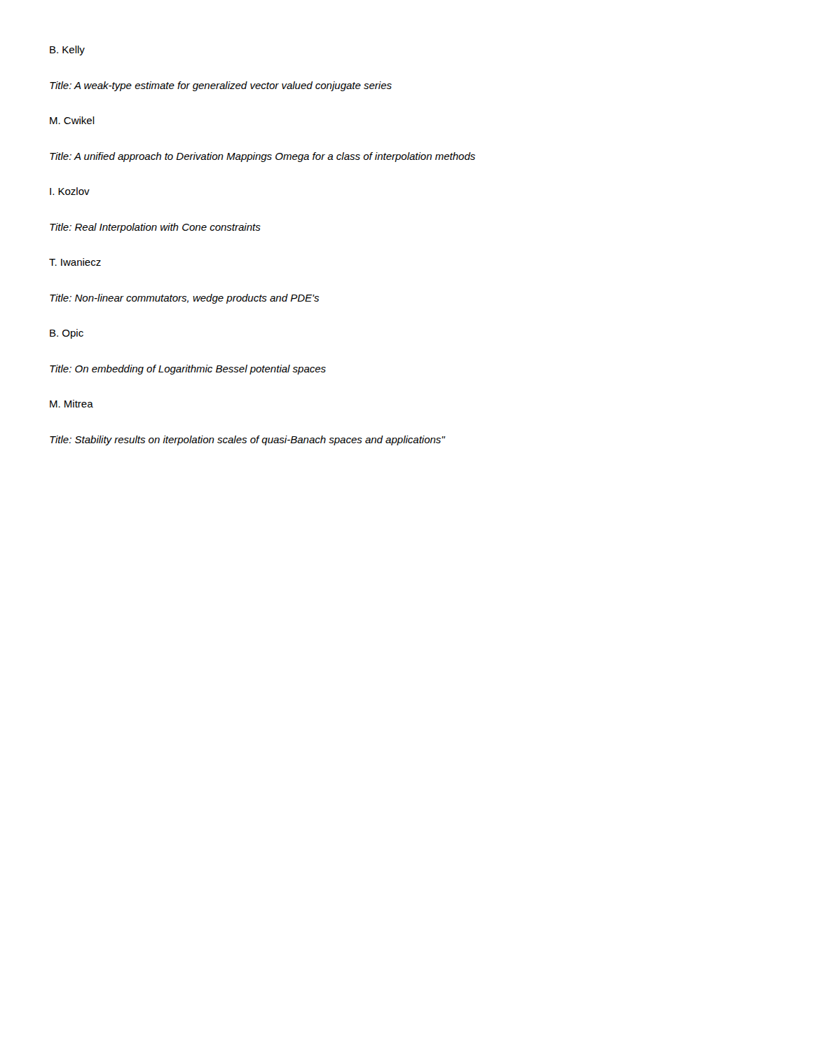B. Kelly
Title: A weak-type estimate for generalized vector valued conjugate series
M. Cwikel
Title: A unified approach to Derivation Mappings Omega for a class of interpolation methods
I. Kozlov
Title: Real Interpolation with Cone constraints
T. Iwaniecz
Title: Non-linear commutators, wedge products and PDE's
B. Opic
Title: On embedding of Logarithmic Bessel potential spaces
M. Mitrea
Title: Stability results on iterpolation scales of quasi-Banach spaces and applications"